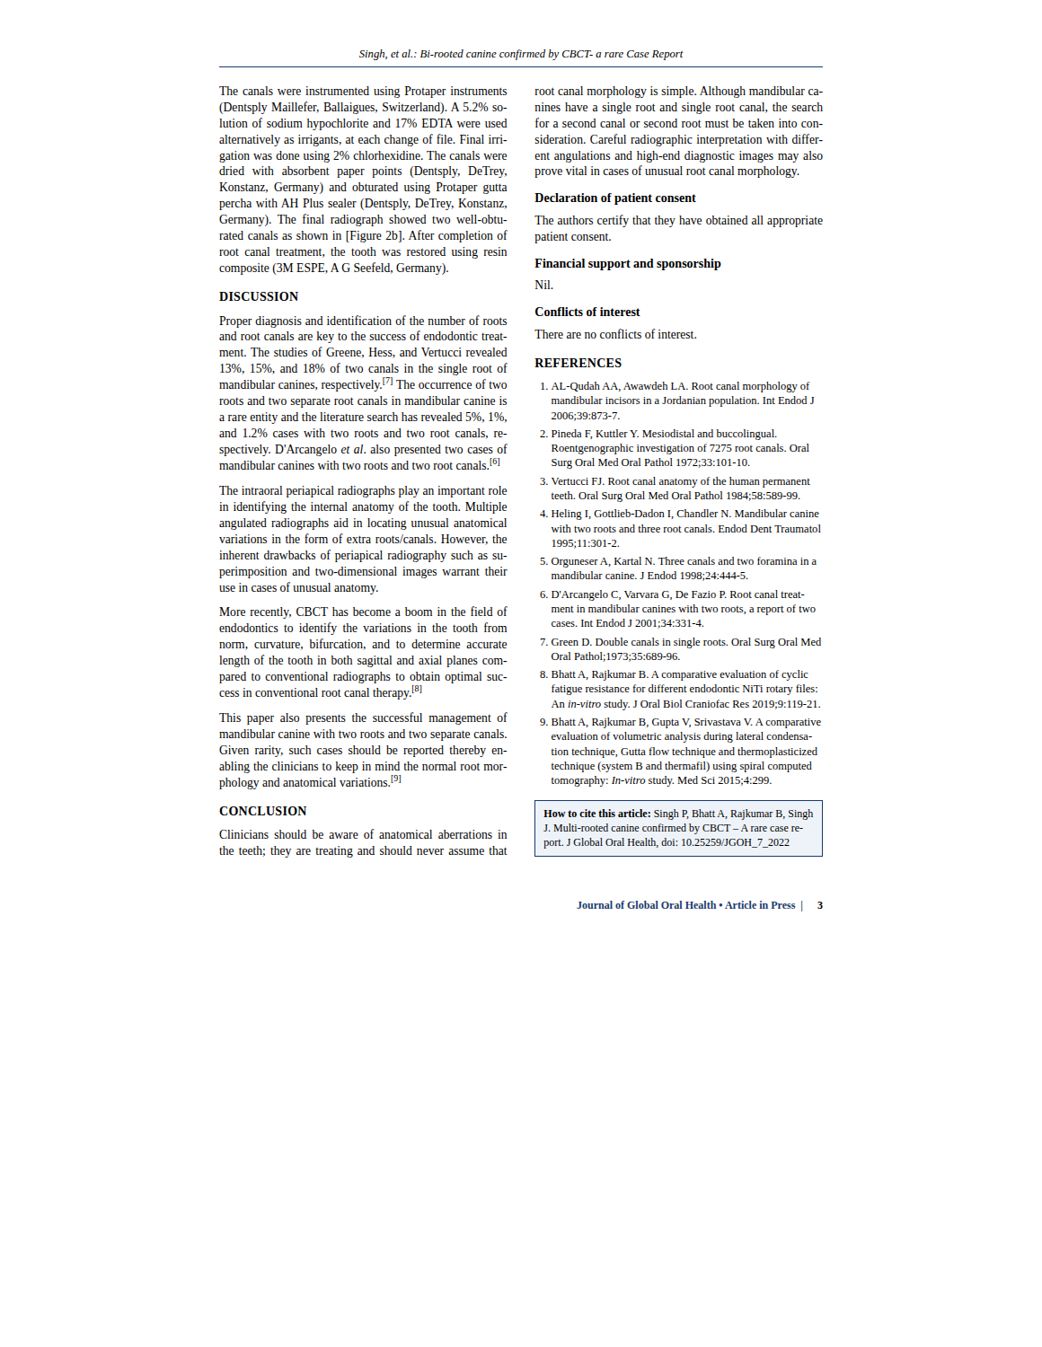Singh, et al.: Bi-rooted canine confirmed by CBCT- a rare Case Report
The canals were instrumented using Protaper instruments (Dentsply Maillefer, Ballaigues, Switzerland). A 5.2% solution of sodium hypochlorite and 17% EDTA were used alternatively as irrigants, at each change of file. Final irrigation was done using 2% chlorhexidine. The canals were dried with absorbent paper points (Dentsply, DeTrey, Konstanz, Germany) and obturated using Protaper gutta percha with AH Plus sealer (Dentsply, DeTrey, Konstanz, Germany). The final radiograph showed two well-obturated canals as shown in [Figure 2b]. After completion of root canal treatment, the tooth was restored using resin composite (3M ESPE, A G Seefeld, Germany).
DISCUSSION
Proper diagnosis and identification of the number of roots and root canals are key to the success of endodontic treatment. The studies of Greene, Hess, and Vertucci revealed 13%, 15%, and 18% of two canals in the single root of mandibular canines, respectively.[7] The occurrence of two roots and two separate root canals in mandibular canine is a rare entity and the literature search has revealed 5%, 1%, and 1.2% cases with two roots and two root canals, respectively. D'Arcangelo et al. also presented two cases of mandibular canines with two roots and two root canals.[6]
The intraoral periapical radiographs play an important role in identifying the internal anatomy of the tooth. Multiple angulated radiographs aid in locating unusual anatomical variations in the form of extra roots/canals. However, the inherent drawbacks of periapical radiography such as superimposition and two-dimensional images warrant their use in cases of unusual anatomy.
More recently, CBCT has become a boom in the field of endodontics to identify the variations in the tooth from norm, curvature, bifurcation, and to determine accurate length of the tooth in both sagittal and axial planes compared to conventional radiographs to obtain optimal success in conventional root canal therapy.[8]
This paper also presents the successful management of mandibular canine with two roots and two separate canals. Given rarity, such cases should be reported thereby enabling the clinicians to keep in mind the normal root morphology and anatomical variations.[9]
CONCLUSION
Clinicians should be aware of anatomical aberrations in the teeth; they are treating and should never assume that root canal morphology is simple. Although mandibular canines have a single root and single root canal, the search for a second canal or second root must be taken into consideration. Careful radiographic interpretation with different angulations and high-end diagnostic images may also prove vital in cases of unusual root canal morphology.
Declaration of patient consent
The authors certify that they have obtained all appropriate patient consent.
Financial support and sponsorship
Nil.
Conflicts of interest
There are no conflicts of interest.
REFERENCES
AL-Qudah AA, Awawdeh LA. Root canal morphology of mandibular incisors in a Jordanian population. Int Endod J 2006;39:873-7.
Pineda F, Kuttler Y. Mesiodistal and buccolingual. Roentgenographic investigation of 7275 root canals. Oral Surg Oral Med Oral Pathol 1972;33:101-10.
Vertucci FJ. Root canal anatomy of the human permanent teeth. Oral Surg Oral Med Oral Pathol 1984;58:589-99.
Heling I, Gottlieb-Dadon I, Chandler N. Mandibular canine with two roots and three root canals. Endod Dent Traumatol 1995;11:301-2.
Orguneser A, Kartal N. Three canals and two foramina in a mandibular canine. J Endod 1998;24:444-5.
D'Arcangelo C, Varvara G, De Fazio P. Root canal treatment in mandibular canines with two roots, a report of two cases. Int Endod J 2001;34:331-4.
Green D. Double canals in single roots. Oral Surg Oral Med Oral Pathol;1973;35:689-96.
Bhatt A, Rajkumar B. A comparative evaluation of cyclic fatigue resistance for different endodontic NiTi rotary files: An in-vitro study. J Oral Biol Craniofac Res 2019;9:119-21.
Bhatt A, Rajkumar B, Gupta V, Srivastava V. A comparative evaluation of volumetric analysis during lateral condensation technique, Gutta flow technique and thermoplasticized technique (system B and thermafil) using spiral computed tomography: In-vitro study. Med Sci 2015;4:299.
How to cite this article: Singh P, Bhatt A, Rajkumar B, Singh J. Multi-rooted canine confirmed by CBCT – A rare case report. J Global Oral Health, doi: 10.25259/JGOH_7_2022
Journal of Global Oral Health • Article in Press|3